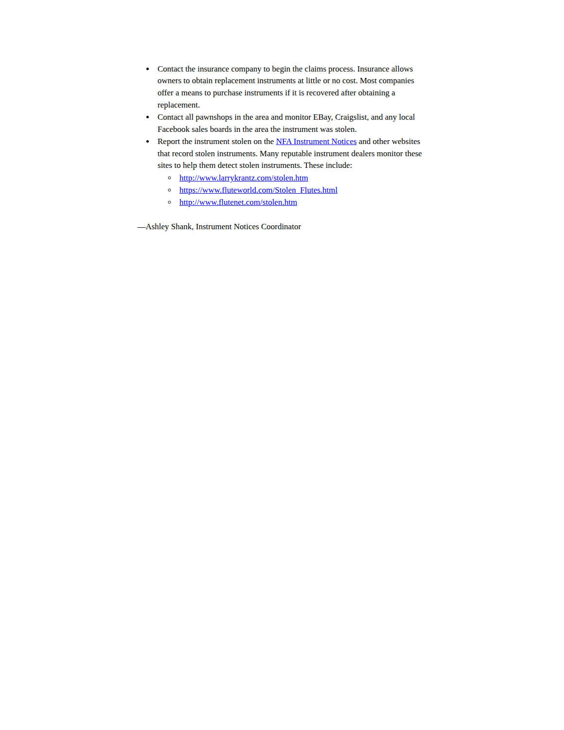Contact the insurance company to begin the claims process. Insurance allows owners to obtain replacement instruments at little or no cost. Most companies offer a means to purchase instruments if it is recovered after obtaining a replacement.
Contact all pawnshops in the area and monitor EBay, Craigslist, and any local Facebook sales boards in the area the instrument was stolen.
Report the instrument stolen on the NFA Instrument Notices and other websites that record stolen instruments. Many reputable instrument dealers monitor these sites to help them detect stolen instruments. These include:
http://www.larrykrantz.com/stolen.htm
https://www.fluteworld.com/Stolen_Flutes.html
http://www.flutenet.com/stolen.htm
—Ashley Shank, Instrument Notices Coordinator